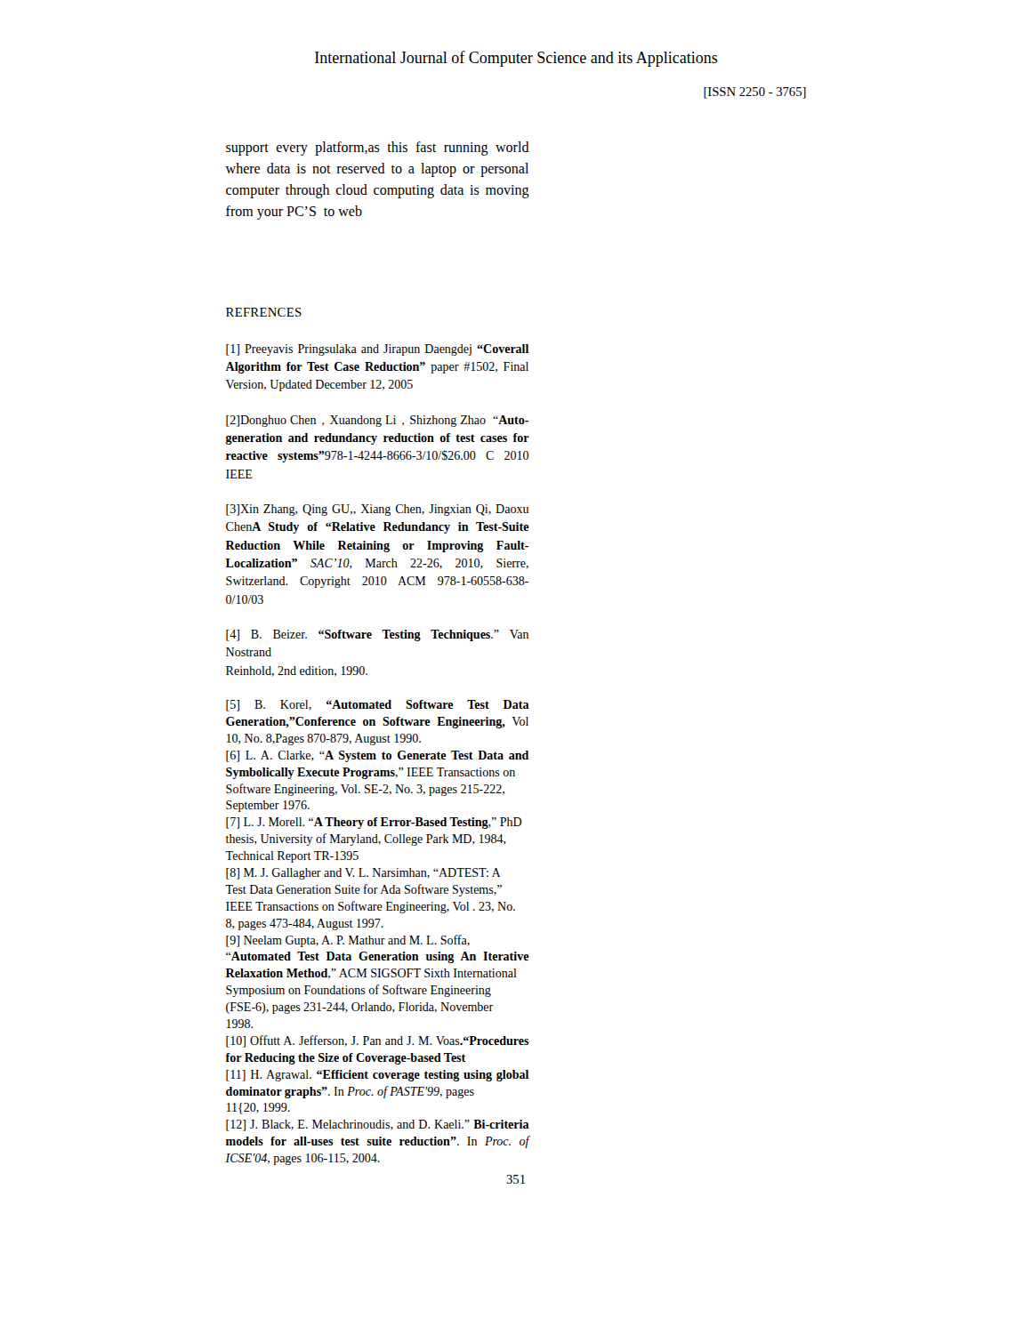International Journal of Computer Science and its Applications
[ISSN 2250 - 3765]
support every platform,as this fast running world where data is not reserved to a laptop or personal computer through cloud computing data is moving from your PC’S to web
REFRENCES
[1] Preeyavis Pringsulaka and Jirapun Daengdej “Coverall Algorithm for Test Case Reduction” paper #1502, Final Version, Updated December 12, 2005
[2]Donghuo Chen，Xuandong Li，Shizhong Zhao “Auto-generation and redundancy reduction of test cases for reactive systems”978-1-4244-8666-3/10/$26.00 C 2010 IEEE
[3]Xin Zhang, Qing GU,, Xiang Chen, Jingxian Qi, Daoxu ChenA Study of “Relative Redundancy in Test-Suite Reduction While Retaining or Improving Fault-Localization” SAC’10, March 22-26, 2010, Sierre, Switzerland. Copyright 2010 ACM 978-1-60558-638-0/10/03
[4] B. Beizer. “Software Testing Techniques.” Van Nostrand
Reinhold, 2nd edition, 1990.
[5] B. Korel, “Automated Software Test Data Generation,”Conference on Software Engineering, Vol 10, No. 8,Pages 870-879, August 1990.
[6] L. A. Clarke, “A System to Generate Test Data and Symbolically Execute Programs,” IEEE Transactions on
Software Engineering, Vol. SE-2, No. 3, pages 215-222,
September 1976.
[7] L. J. Morell. “A Theory of Error-Based Testing,” PhD
thesis, University of Maryland, College Park MD, 1984,
Technical Report TR-1395
[8] M. J. Gallagher and V. L. Narsimhan, “ADTEST: A
Test Data Generation Suite for Ada Software Systems,”
IEEE Transactions on Software Engineering, Vol . 23, No.
8, pages 473-484, August 1997.
[9] Neelam Gupta, A. P. Mathur and M. L. Soffa,
“Automated Test Data Generation using An Iterative Relaxation Method,” ACM SIGSOFT Sixth International
Symposium on Foundations of Software Engineering
(FSE-6), pages 231-244, Orlando, Florida, November
1998.
[10] Offutt A. Jefferson, J. Pan and J. M. Voas.“Procedures for Reducing the Size of Coverage-based Test
[11] H. Agrawal. “Efficient coverage testing using global dominator graphs”. In Proc. of PASTE'99, pages
11{20, 1999.
[12] J. Black, E. Melachrinoudis, and D. Kaeli.” Bi-criteria models for all-uses test suite reduction”. In Proc. of ICSE'04, pages 106-115, 2004.
351